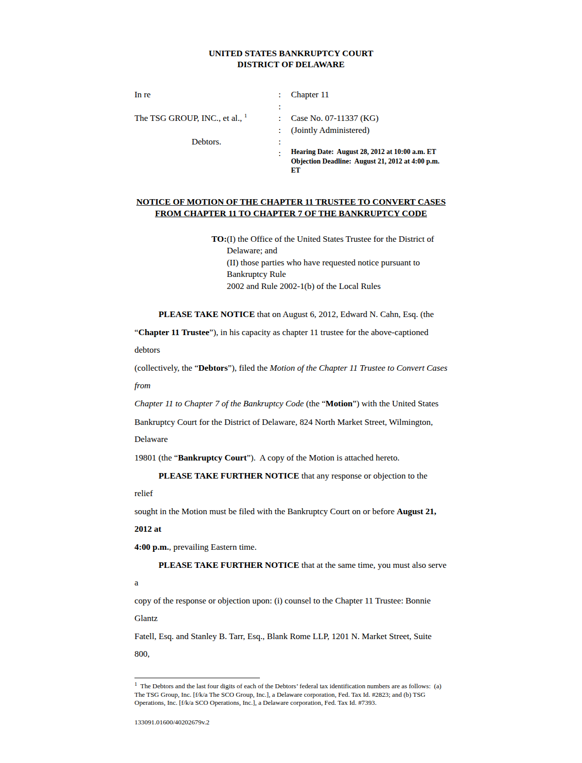UNITED STATES BANKRUPTCY COURT
DISTRICT OF DELAWARE
| In re | : | Chapter 11 |
| | : | |
| The TSG GROUP, INC., et al., 1 | : | Case No. 07-11337 (KG) |
| | : | (Jointly Administered) |
| Debtors. | : | |
| | : | Hearing Date: August 28, 2012 at 10:00 a.m. ET Objection Deadline: August 21, 2012 at 4:00 p.m. ET |
NOTICE OF MOTION OF THE CHAPTER 11 TRUSTEE TO CONVERT CASES
FROM CHAPTER 11 TO CHAPTER 7 OF THE BANKRUPTCY CODE
| TO: | (I) the Office of the United States Trustee for the District of Delaware; and (II) those parties who have requested notice pursuant to Bankruptcy Rule 2002 and Rule 2002-1(b) of the Local Rules |
PLEASE TAKE NOTICE that on August 6, 2012, Edward N. Cahn, Esq. (the
“Chapter 11 Trustee”), in his capacity as chapter 11 trustee for the above-captioned debtors
(collectively, the “Debtors”), filed the Motion of the Chapter 11 Trustee to Convert Cases from
Chapter 11 to Chapter 7 of the Bankruptcy Code (the “Motion”) with the United States
Bankruptcy Court for the District of Delaware, 824 North Market Street, Wilmington, Delaware
19801 (the “Bankruptcy Court”). A copy of the Motion is attached hereto.
PLEASE TAKE FURTHER NOTICE that any response or objection to the relief
sought in the Motion must be filed with the Bankruptcy Court on or before August 21, 2012 at
4:00 p.m., prevailing Eastern time.
PLEASE TAKE FURTHER NOTICE that at the same time, you must also serve a
copy of the response or objection upon: (i) counsel to the Chapter 11 Trustee: Bonnie Glantz
Fatell, Esq. and Stanley B. Tarr, Esq., Blank Rome LLP, 1201 N. Market Street, Suite 800,
1 The Debtors and the last four digits of each of the Debtors’ federal tax identification numbers are as follows: (a) The TSG Group, Inc. [f/k/a The SCO Group, Inc.], a Delaware corporation, Fed. Tax Id. #2823; and (b) TSG Operations, Inc. [f/k/a SCO Operations, Inc.], a Delaware corporation, Fed. Tax Id. #7393.
133091.01600/40202679v.2